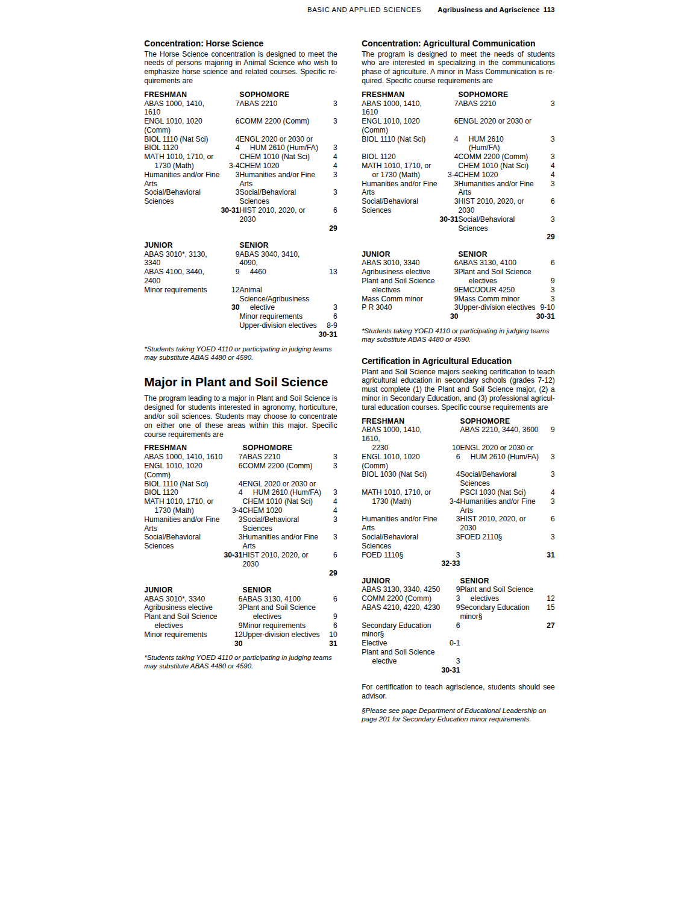BASIC AND APPLIED SCIENCES Agribusiness and Agriscience 113
Concentration: Horse Science
The Horse Science concentration is designed to meet the needs of persons majoring in Animal Science who wish to emphasize horse science and related courses. Specific requirements are
| FRESHMAN | | SOPHOMORE | |
| ABAS 1000, 1410, 1610 | 7 | ABAS 2210 | 3 |
| ENGL 1010, 1020 (Comm) | 6 | COMM 2200 (Comm) | 3 |
| BIOL 1110 (Nat Sci) | 4 | ENGL 2020 or 2030 or | |
| BIOL 1120 | 4 | HUM 2610 (Hum/FA) | 3 |
| MATH 1010, 1710, or | | CHEM 1010 (Nat Sci) | 4 |
| 1730 (Math) | 3-4 | CHEM 1020 | 4 |
| Humanities and/or Fine Arts | 3 | Humanities and/or Fine Arts | 3 |
| Social/Behavioral Sciences | 3 | Social/Behavioral Sciences | 3 |
| | 30-31 | HIST 2010, 2020, or 2030 | 6 |
| | | | 29 |
| JUNIOR | | SENIOR | |
| ABAS 3010*, 3130, 3340 | 9 | ABAS 3040, 3410, 4090, | |
| ABAS 4100, 3440, 2400 | 9 | 4460 | 13 |
| Minor requirements | 12 | Animal Science/Agribusiness | |
| | 30 | elective | 3 |
| | | Minor requirements | 6 |
| | | Upper-division electives | 8-9 |
| | | | 30-31 |
*Students taking YOED 4110 or participating in judging teams may substitute ABAS 4480 or 4590.
Major in Plant and Soil Science
The program leading to a major in Plant and Soil Science is designed for students interested in agronomy, horticulture, and/or soil sciences. Students may choose to concentrate on either one of these areas within this major. Specific course requirements are
| FRESHMAN | | SOPHOMORE | |
| ABAS 1000, 1410, 1610 | 7 | ABAS 2210 | 3 |
| ENGL 1010, 1020 (Comm) | 6 | COMM 2200 (Comm) | 3 |
| BIOL 1110 (Nat Sci) | 4 | ENGL 2020 or 2030 or | |
| BIOL 1120 | 4 | HUM 2610 (Hum/FA) | 3 |
| MATH 1010, 1710, or | | CHEM 1010 (Nat Sci) | 4 |
| 1730 (Math) | 3-4 | CHEM 1020 | 4 |
| Humanities and/or Fine Arts | 3 | Social/Behavioral Sciences | 3 |
| Social/Behavioral Sciences | 3 | Humanities and/or Fine Arts | 3 |
| | 30-31 | HIST 2010, 2020, or 2030 | 6 |
| | | | 29 |
| JUNIOR | | SENIOR | |
| ABAS 3010*, 3340 | 6 | ABAS 3130, 4100 | 6 |
| Agribusiness elective | 3 | Plant and Soil Science | |
| Plant and Soil Science | | electives | 9 |
| electives | 9 | Minor requirements | 6 |
| Minor requirements | 12 | Upper-division electives | 10 |
| | 30 | | 31 |
*Students taking YOED 4110 or participating in judging teams may substitute ABAS 4480 or 4590.
Concentration: Agricultural Communication
The program is designed to meet the needs of students who are interested in specializing in the communications phase of agriculture. A minor in Mass Communication is required. Specific course requirements are
| FRESHMAN | | SOPHOMORE | |
| ABAS 1000, 1410, 1610 | 7 | ABAS 2210 | 3 |
| ENGL 1010, 1020 (Comm) | 6 | ENGL 2020 or 2030 or | |
| BIOL 1110 (Nat Sci) | 4 | HUM 2610 (Hum/FA) | 3 |
| BIOL 1120 | 4 | COMM 2200 (Comm) | 3 |
| MATH 1010, 1710, or | | CHEM 1010 (Nat Sci) | 4 |
| or 1730 (Math) | 3-4 | CHEM 1020 | 4 |
| Humanities and/or Fine Arts | 3 | Humanities and/or Fine Arts | 3 |
| Social/Behavioral Sciences | 3 | HIST 2010, 2020, or 2030 | 6 |
| | 30-31 | Social/Behavioral Sciences | 3 |
| | | | 29 |
| JUNIOR | | SENIOR | |
| ABAS 3010, 3340 | 6 | ABAS 3130, 4100 | 6 |
| Agribusiness elective | 3 | Plant and Soil Science | |
| Plant and Soil Science | | electives | 9 |
| electives | 9 | EMC/JOUR 4250 | 3 |
| Mass Comm minor | 9 | Mass Comm minor | 3 |
| P R 3040 | 3 | Upper-division electives | 9-10 |
| | 30 | | 30-31 |
*Students taking YOED 4110 or participating in judging teams may substitute ABAS 4480 or 4590.
Certification in Agricultural Education
Plant and Soil Science majors seeking certification to teach agricultural education in secondary schools (grades 7-12) must complete (1) the Plant and Soil Science major, (2) a minor in Secondary Education, and (3) professional agricultural education courses. Specific course requirements are
| FRESHMAN | | SOPHOMORE | |
| ABAS 1000, 1410, 1610, | | ABAS 2210, 3440, 3600 | 9 |
| 2230 | 10 | ENGL 2020 or 2030 or | |
| ENGL 1010, 1020 (Comm) | 6 | HUM 2610 (Hum/FA) | 3 |
| BIOL 1030 (Nat Sci) | 4 | Social/Behavioral Sciences | 3 |
| MATH 1010, 1710, or | | PSCI 1030 (Nat Sci) | 4 |
| 1730 (Math) | 3-4 | Humanities and/or Fine Arts | 3 |
| Humanities and/or Fine Arts | 3 | HIST 2010, 2020, or 2030 | 6 |
| Social/Behavioral Sciences | 3 | FOED 2110§ | 3 |
| FOED 1110§ | 3 | | 31 |
| | 32-33 | | |
| JUNIOR | | SENIOR | |
| ABAS 3130, 3340, 4250 | 9 | Plant and Soil Science | |
| COMM 2200 (Comm) | 3 | electives | 12 |
| ABAS 4210, 4220, 4230 | 9 | Secondary Education minor§ | 15 |
| Secondary Education minor§ | 6 | | 27 |
| Elective | 0-1 | | |
| Plant and Soil Science | | | |
| elective | 3 | | |
| | 30-31 | | |
For certification to teach agriscience, students should see advisor.
§Please see page Department of Educational Leadership on page 201 for Secondary Education minor requirements.